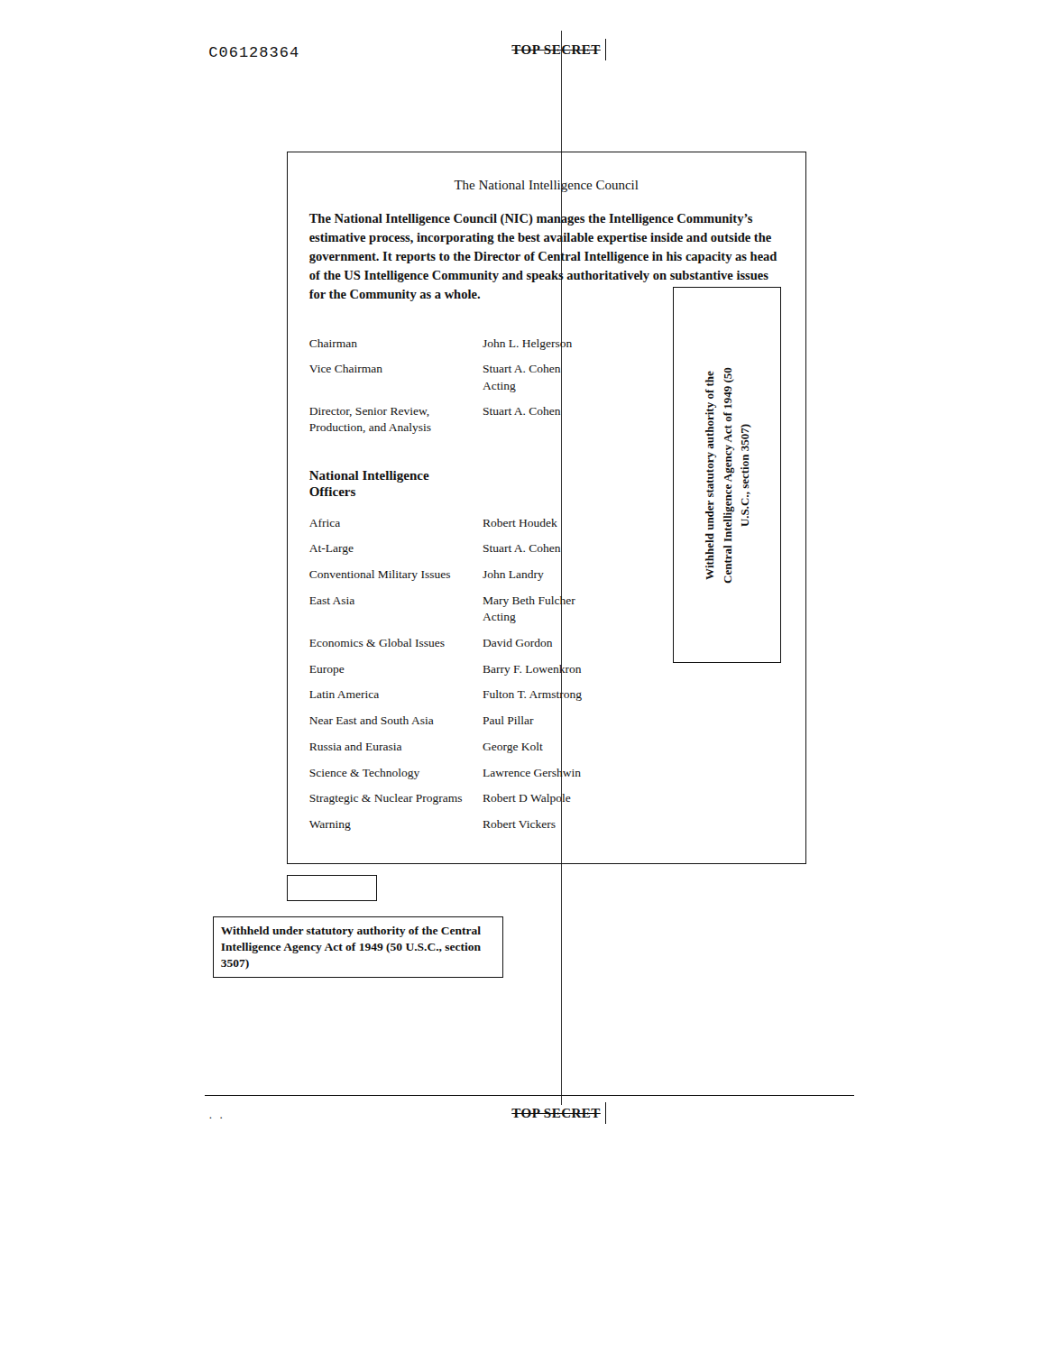C06128364
TOP SECRET
The National Intelligence Council
The National Intelligence Council (NIC) manages the Intelligence Community’s estimative process, incorporating the best available expertise inside and outside the government. It reports to the Director of Central Intelligence in his capacity as head of the US Intelligence Community and speaks authoritatively on substantive issues for the Community as a whole.
| Chairman | John L. Helgerson |
| Vice Chairman | Stuart A. Cohen Acting |
| Director, Senior Review, Production, and Analysis | Stuart A. Cohen |
National Intelligence
Officers
| Africa | Robert Houdek |
| At-Large | Stuart A. Cohen |
| Conventional Military Issues | John Landry |
| East Asia | Mary Beth Fulcher Acting |
| Economics & Global Issues | David Gordon |
| Europe | Barry F. Lowenkron |
| Latin America | Fulton T. Armstrong |
| Near East and South Asia | Paul Pillar |
| Russia and Eurasia | George Kolt |
| Science & Technology | Lawrence Gershwin |
| Stragtegic & Nuclear Programs | Robert D Walpole |
| Warning | Robert Vickers |
Withheld under statutory authority of the
Central Intelligence Agency Act of 1949 (50
U.S.C., section 3507)
Withheld under statutory authority of the Central Intelligence Agency Act of 1949 (50 U.S.C., section 3507)
· ·
TOP SECRET